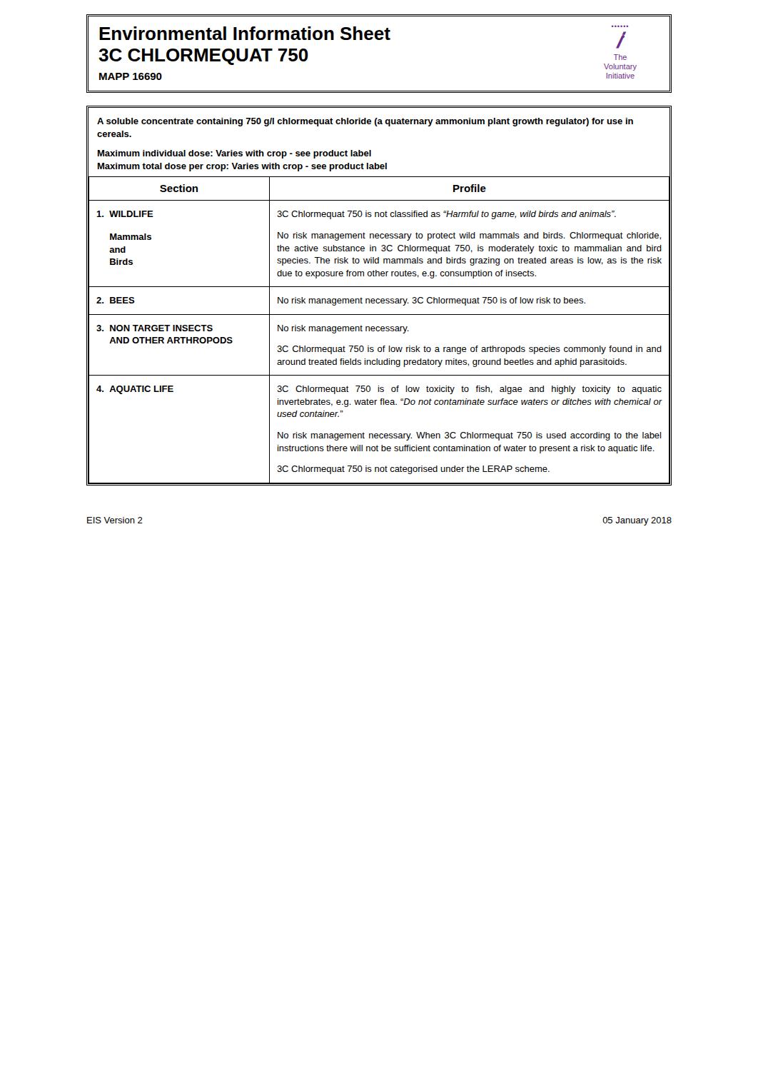Environmental Information Sheet
3C CHLORMEQUAT 750
MAPP 16690
••••••
𝑖•
The Voluntary
Initiative
A soluble concentrate containing 750 g/l chlormequat chloride (a quaternary ammonium plant growth regulator) for use in cereals.
Maximum individual dose: Varies with crop - see product label
Maximum total dose per crop: Varies with crop - see product label
| Section | Profile |
| --- | --- |
| 1. WILDLIFE Mammals and Birds | 3C Chlormequat 750 is not classified as “Harmful to game, wild birds and animals”. No risk management necessary to protect wild mammals and birds. Chlormequat chloride, the active substance in 3C Chlormequat 750, is moderately toxic to mammalian and bird species. The risk to wild mammals and birds grazing on treated areas is low, as is the risk due to exposure from other routes, e.g. consumption of insects. |
| 2. BEES | No risk management necessary. 3C Chlormequat 750 is of low risk to bees. |
| 3. NON TARGET INSECTS AND OTHER ARTHROPODS | No risk management necessary. 3C Chlormequat 750 is of low risk to a range of arthropods species commonly found in and around treated fields including predatory mites, ground beetles and aphid parasitoids. |
| 4. AQUATIC LIFE | 3C Chlormequat 750 is of low toxicity to fish, algae and highly toxicity to aquatic invertebrates, e.g. water flea. “ Do not contaminate surface waters or ditches with chemical or used container. ” No risk management necessary. When 3C Chlormequat 750 is used according to the label instructions there will not be sufficient contamination of water to present a risk to aquatic life. 3C Chlormequat 750 is not categorised under the LERAP scheme. |
EIS Version 2
05 January 2018